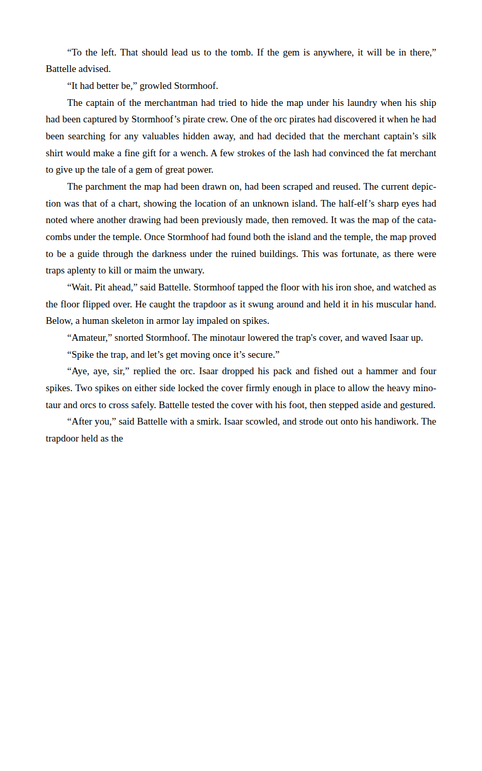“To the left. That should lead us to the tomb. If the gem is anywhere, it will be in there,” Battelle advised.
“It had better be,” growled Stormhoof.
The captain of the merchantman had tried to hide the map under his laundry when his ship had been captured by Stormhoof’s pirate crew. One of the orc pirates had discovered it when he had been searching for any valuables hidden away, and had decided that the merchant captain’s silk shirt would make a fine gift for a wench. A few strokes of the lash had convinced the fat merchant to give up the tale of a gem of great power.
The parchment the map had been drawn on, had been scraped and reused. The current depiction was that of a chart, showing the location of an unknown island. The half-elf’s sharp eyes had noted where another drawing had been previously made, then removed. It was the map of the catacombs under the temple. Once Stormhoof had found both the island and the temple, the map proved to be a guide through the darkness under the ruined buildings. This was fortunate, as there were traps aplenty to kill or maim the unwary.
“Wait. Pit ahead,” said Battelle. Stormhoof tapped the floor with his iron shoe, and watched as the floor flipped over. He caught the trapdoor as it swung around and held it in his muscular hand. Below, a human skeleton in armor lay impaled on spikes.
“Amateur,” snorted Stormhoof. The minotaur lowered the trap's cover, and waved Isaar up.
“Spike the trap, and let’s get moving once it’s secure.”
“Aye, aye, sir,” replied the orc. Isaar dropped his pack and fished out a hammer and four spikes. Two spikes on either side locked the cover firmly enough in place to allow the heavy minotaur and orcs to cross safely. Battelle tested the cover with his foot, then stepped aside and gestured.
“After you,” said Battelle with a smirk. Isaar scowled, and strode out onto his handiwork. The trapdoor held as the